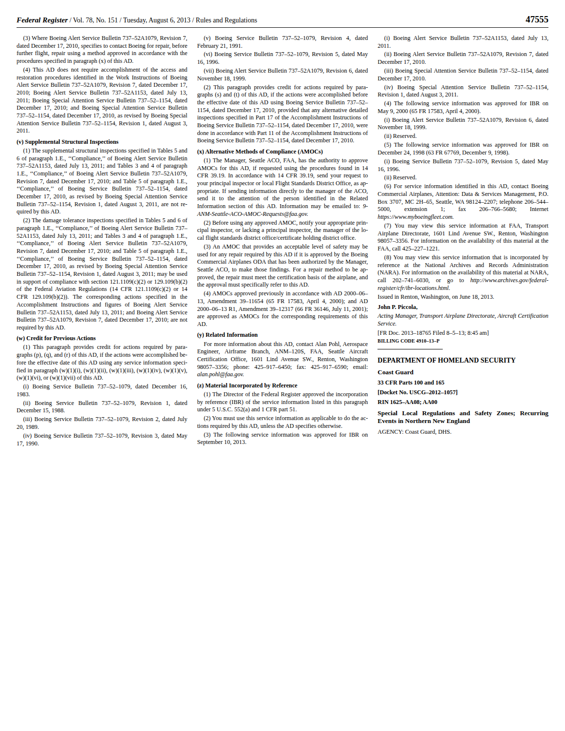Federal Register / Vol. 78, No. 151 / Tuesday, August 6, 2013 / Rules and Regulations
47555
(3) Where Boeing Alert Service Bulletin 737–52A1079, Revision 7, dated December 17, 2010, specifies to contact Boeing for repair, before further flight, repair using a method approved in accordance with the procedures specified in paragraph (x) of this AD.
(4) This AD does not require accomplishment of the access and restoration procedures identified in the Work Instructions of Boeing Alert Service Bulletin 737–52A1079, Revision 7, dated December 17, 2010; Boeing Alert Service Bulletin 737–52A1153, dated July 13, 2011; Boeing Special Attention Service Bulletin 737–52–1154, dated December 17, 2010; and Boeing Special Attention Service Bulletin 737–52–1154, dated December 17, 2010, as revised by Boeing Special Attention Service Bulletin 737–52–1154, Revision 1, dated August 3, 2011.
(v) Supplemental Structural Inspections
(1) The supplemental structural inspections specified in Tables 5 and 6 of paragraph 1.E., ‘‘Compliance,’’ of Boeing Alert Service Bulletin 737–52A1153, dated July 13, 2011; and Tables 3 and 4 of paragraph 1.E., ‘‘Compliance,’’ of Boeing Alert Service Bulletin 737–52A1079, Revision 7, dated December 17, 2010; and Table 5 of paragraph 1.E., ‘‘Compliance,’’ of Boeing Service Bulletin 737–52–1154, dated December 17, 2010, as revised by Boeing Special Attention Service Bulletin 737–52–1154, Revision 1, dated August 3, 2011, are not required by this AD.
(2) The damage tolerance inspections specified in Tables 5 and 6 of paragraph 1.E., ‘‘Compliance,’’ of Boeing Alert Service Bulletin 737–52A1153, dated July 13, 2011; and Tables 3 and 4 of paragraph 1.E., ‘‘Compliance,’’ of Boeing Alert Service Bulletin 737–52A1079, Revision 7, dated December 17, 2010; and Table 5 of paragraph 1.E., ‘‘Compliance,’’ of Boeing Service Bulletin 737–52–1154, dated December 17, 2010, as revised by Boeing Special Attention Service Bulletin 737–52–1154, Revision 1, dated August 3, 2011; may be used in support of compliance with section 121.1109(c)(2) or 129.109(b)(2) of the Federal Aviation Regulations (14 CFR 121.1109(c)(2) or 14 CFR 129.109(b)(2)). The corresponding actions specified in the Accomplishment Instructions and figures of Boeing Alert Service Bulletin 737–52A1153, dated July 13, 2011; and Boeing Alert Service Bulletin 737–52A1079, Revision 7, dated December 17, 2010; are not required by this AD.
(w) Credit for Previous Actions
(1) This paragraph provides credit for actions required by paragraphs (p), (q), and (r) of this AD, if the actions were accomplished before the effective date of this AD using any service information specified in paragraph (w)(1)(i), (w)(1)(ii), (w)(1)(iii), (w)(1)(iv), (w)(1)(v), (w)(1)(vi), or (w)(1)(vii) of this AD.
(i) Boeing Service Bulletin 737–52–1079, dated December 16, 1983.
(ii) Boeing Service Bulletin 737–52–1079, Revision 1, dated December 15, 1988.
(iii) Boeing Service Bulletin 737–52–1079, Revision 2, dated July 20, 1989.
(iv) Boeing Service Bulletin 737–52–1079, Revision 3, dated May 17, 1990.
(v) Boeing Service Bulletin 737–52–1079, Revision 4, dated February 21, 1991.
(vi) Boeing Service Bulletin 737–52–1079, Revision 5, dated May 16, 1996.
(vii) Boeing Alert Service Bulletin 737–52A1079, Revision 6, dated November 18, 1999.
(2) This paragraph provides credit for actions required by paragraphs (s) and (t) of this AD, if the actions were accomplished before the effective date of this AD using Boeing Service Bulletin 737–52–1154, dated December 17, 2010, provided that any alternative detailed inspections specified in Part 17 of the Accomplishment Instructions of Boeing Service Bulletin 737–52–1154, dated December 17, 2010, were done in accordance with Part 11 of the Accomplishment Instructions of Boeing Service Bulletin 737–52–1154, dated December 17, 2010.
(x) Alternative Methods of Compliance (AMOCs)
(1) The Manager, Seattle ACO, FAA, has the authority to approve AMOCs for this AD, if requested using the procedures found in 14 CFR 39.19. In accordance with 14 CFR 39.19, send your request to your principal inspector or local Flight Standards District Office, as appropriate. If sending information directly to the manager of the ACO, send it to the attention of the person identified in the Related Information section of this AD. Information may be emailed to: 9-ANM-Seattle-ACO-AMOC-Requests@faa.gov.
(2) Before using any approved AMOC, notify your appropriate principal inspector, or lacking a principal inspector, the manager of the local flight standards district office/certificate holding district office.
(3) An AMOC that provides an acceptable level of safety may be used for any repair required by this AD if it is approved by the Boeing Commercial Airplanes ODA that has been authorized by the Manager, Seattle ACO, to make those findings. For a repair method to be approved, the repair must meet the certification basis of the airplane, and the approval must specifically refer to this AD.
(4) AMOCs approved previously in accordance with AD 2000–06–13, Amendment 39–11654 (65 FR 17583, April 4, 2000); and AD 2000–06–13 R1, Amendment 39–12317 (66 FR 36146, July 11, 2001); are approved as AMOCs for the corresponding requirements of this AD.
(y) Related Information
For more information about this AD, contact Alan Pohl, Aerospace Engineer, Airframe Branch, ANM–120S, FAA, Seattle Aircraft Certification Office, 1601 Lind Avenue SW., Renton, Washington 98057–3356; phone: 425–917–6450; fax: 425–917–6590; email: alan.pohl@faa.gov.
(z) Material Incorporated by Reference
(1) The Director of the Federal Register approved the incorporation by reference (IBR) of the service information listed in this paragraph under 5 U.S.C. 552(a) and 1 CFR part 51.
(2) You must use this service information as applicable to do the actions required by this AD, unless the AD specifies otherwise.
(3) The following service information was approved for IBR on September 10, 2013.
(i) Boeing Alert Service Bulletin 737–52A1153, dated July 13, 2011.
(ii) Boeing Alert Service Bulletin 737–52A1079, Revision 7, dated December 17, 2010.
(iii) Boeing Special Attention Service Bulletin 737–52–1154, dated December 17, 2010.
(iv) Boeing Special Attention Service Bulletin 737–52–1154, Revision 1, dated August 3, 2011.
(4) The following service information was approved for IBR on May 9, 2000 (65 FR 17583, April 4, 2000).
(i) Boeing Alert Service Bulletin 737–52A1079, Revision 6, dated November 18, 1999.
(ii) Reserved.
(5) The following service information was approved for IBR on December 24, 1998 (63 FR 67769, December 9, 1998).
(i) Boeing Service Bulletin 737–52–1079, Revision 5, dated May 16, 1996.
(ii) Reserved.
(6) For service information identified in this AD, contact Boeing Commercial Airplanes, Attention: Data & Services Management, P.O. Box 3707, MC 2H–65, Seattle, WA 98124–2207; telephone 206–544–5000, extension 1; fax 206–766–5680; Internet https://www.myboeingfleet.com.
(7) You may view this service information at FAA, Transport Airplane Directorate, 1601 Lind Avenue SW., Renton, Washington 98057–3356. For information on the availability of this material at the FAA, call 425–227–1221.
(8) You may view this service information that is incorporated by reference at the National Archives and Records Administration (NARA). For information on the availability of this material at NARA, call 202–741–6030, or go to http://www.archives.gov/federal-register/cfr/ibr-locations.html.
Issued in Renton, Washington, on June 18, 2013.
John P. Piccola,
Acting Manager, Transport Airplane Directorate, Aircraft Certification Service.
[FR Doc. 2013–18765 Filed 8–5–13; 8:45 am]
BILLING CODE 4910–13–P
DEPARTMENT OF HOMELAND SECURITY
Coast Guard
33 CFR Parts 100 and 165
[Docket No. USCG–2012–1057]
RIN 1625–AA08; AA00
Special Local Regulations and Safety Zones; Recurring Events in Northern New England
AGENCY: Coast Guard, DHS.